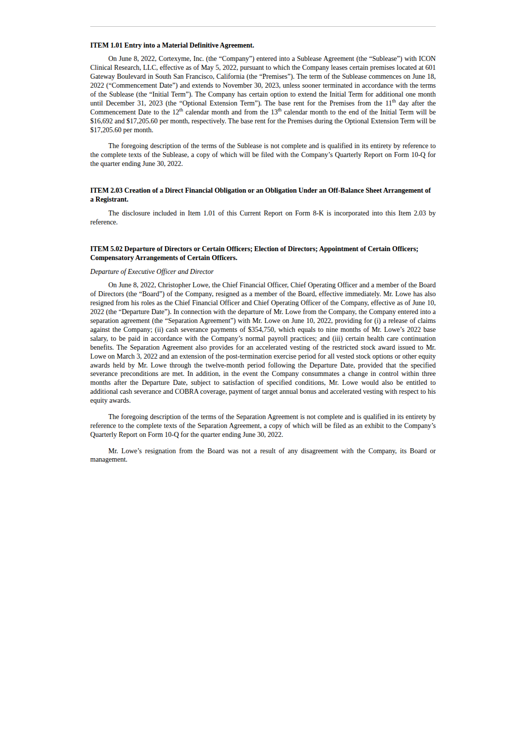ITEM 1.01 Entry into a Material Definitive Agreement.
On June 8, 2022, Cortexyme, Inc. (the “Company”) entered into a Sublease Agreement (the “Sublease”) with ICON Clinical Research, LLC, effective as of May 5, 2022, pursuant to which the Company leases certain premises located at 601 Gateway Boulevard in South San Francisco, California (the “Premises”). The term of the Sublease commences on June 18, 2022 (“Commencement Date”) and extends to November 30, 2023, unless sooner terminated in accordance with the terms of the Sublease (the “Initial Term”). The Company has certain option to extend the Initial Term for additional one month until December 31, 2023 (the “Optional Extension Term”). The base rent for the Premises from the 11th day after the Commencement Date to the 12th calendar month and from the 13th calendar month to the end of the Initial Term will be $16,692 and $17,205.60 per month, respectively. The base rent for the Premises during the Optional Extension Term will be $17,205.60 per month.
The foregoing description of the terms of the Sublease is not complete and is qualified in its entirety by reference to the complete texts of the Sublease, a copy of which will be filed with the Company’s Quarterly Report on Form 10-Q for the quarter ending June 30, 2022.
ITEM 2.03 Creation of a Direct Financial Obligation or an Obligation Under an Off-Balance Sheet Arrangement of a Registrant.
The disclosure included in Item 1.01 of this Current Report on Form 8-K is incorporated into this Item 2.03 by reference.
ITEM 5.02 Departure of Directors or Certain Officers; Election of Directors; Appointment of Certain Officers; Compensatory Arrangements of Certain Officers.
Departure of Executive Officer and Director
On June 8, 2022, Christopher Lowe, the Chief Financial Officer, Chief Operating Officer and a member of the Board of Directors (the “Board”) of the Company, resigned as a member of the Board, effective immediately. Mr. Lowe has also resigned from his roles as the Chief Financial Officer and Chief Operating Officer of the Company, effective as of June 10, 2022 (the “Departure Date”). In connection with the departure of Mr. Lowe from the Company, the Company entered into a separation agreement (the “Separation Agreement”) with Mr. Lowe on June 10, 2022, providing for (i) a release of claims against the Company; (ii) cash severance payments of $354,750, which equals to nine months of Mr. Lowe’s 2022 base salary, to be paid in accordance with the Company’s normal payroll practices; and (iii) certain health care continuation benefits. The Separation Agreement also provides for an accelerated vesting of the restricted stock award issued to Mr. Lowe on March 3, 2022 and an extension of the post-termination exercise period for all vested stock options or other equity awards held by Mr. Lowe through the twelve-month period following the Departure Date, provided that the specified severance preconditions are met. In addition, in the event the Company consummates a change in control within three months after the Departure Date, subject to satisfaction of specified conditions, Mr. Lowe would also be entitled to additional cash severance and COBRA coverage, payment of target annual bonus and accelerated vesting with respect to his equity awards.
The foregoing description of the terms of the Separation Agreement is not complete and is qualified in its entirety by reference to the complete texts of the Separation Agreement, a copy of which will be filed as an exhibit to the Company’s Quarterly Report on Form 10-Q for the quarter ending June 30, 2022.
Mr. Lowe’s resignation from the Board was not a result of any disagreement with the Company, its Board or management.